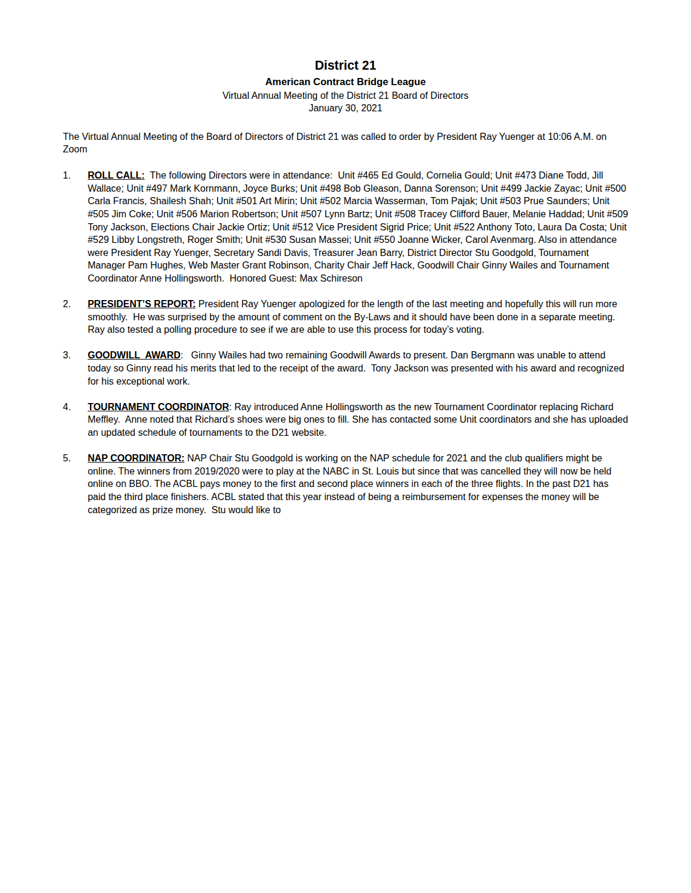District 21
American Contract Bridge League
Virtual Annual Meeting of the District 21 Board of Directors
January 30, 2021
The Virtual Annual Meeting of the Board of Directors of District 21 was called to order by President Ray Yuenger at 10:06 A.M. on Zoom
1. ROLL CALL: The following Directors were in attendance: Unit #465 Ed Gould, Cornelia Gould; Unit #473 Diane Todd, Jill Wallace; Unit #497 Mark Kornmann, Joyce Burks; Unit #498 Bob Gleason, Danna Sorenson; Unit #499 Jackie Zayac; Unit #500 Carla Francis, Shailesh Shah; Unit #501 Art Mirin; Unit #502 Marcia Wasserman, Tom Pajak; Unit #503 Prue Saunders; Unit #505 Jim Coke; Unit #506 Marion Robertson; Unit #507 Lynn Bartz; Unit #508 Tracey Clifford Bauer, Melanie Haddad; Unit #509 Tony Jackson, Elections Chair Jackie Ortiz; Unit #512 Vice President Sigrid Price; Unit #522 Anthony Toto, Laura Da Costa; Unit #529 Libby Longstreth, Roger Smith; Unit #530 Susan Massei; Unit #550 Joanne Wicker, Carol Avenmarg. Also in attendance were President Ray Yuenger, Secretary Sandi Davis, Treasurer Jean Barry, District Director Stu Goodgold, Tournament Manager Pam Hughes, Web Master Grant Robinson, Charity Chair Jeff Hack, Goodwill Chair Ginny Wailes and Tournament Coordinator Anne Hollingsworth. Honored Guest: Max Schireson
2. PRESIDENT’S REPORT: President Ray Yuenger apologized for the length of the last meeting and hopefully this will run more smoothly. He was surprised by the amount of comment on the By-Laws and it should have been done in a separate meeting. Ray also tested a polling procedure to see if we are able to use this process for today’s voting.
3. GOODWILL AWARD: Ginny Wailes had two remaining Goodwill Awards to present. Dan Bergmann was unable to attend today so Ginny read his merits that led to the receipt of the award. Tony Jackson was presented with his award and recognized for his exceptional work.
4. TOURNAMENT COORDINATOR: Ray introduced Anne Hollingsworth as the new Tournament Coordinator replacing Richard Meffley. Anne noted that Richard’s shoes were big ones to fill. She has contacted some Unit coordinators and she has uploaded an updated schedule of tournaments to the D21 website.
5. NAP COORDINATOR: NAP Chair Stu Goodgold is working on the NAP schedule for 2021 and the club qualifiers might be online. The winners from 2019/2020 were to play at the NABC in St. Louis but since that was cancelled they will now be held online on BBO. The ACBL pays money to the first and second place winners in each of the three flights. In the past D21 has paid the third place finishers. ACBL stated that this year instead of being a reimbursement for expenses the money will be categorized as prize money. Stu would like to